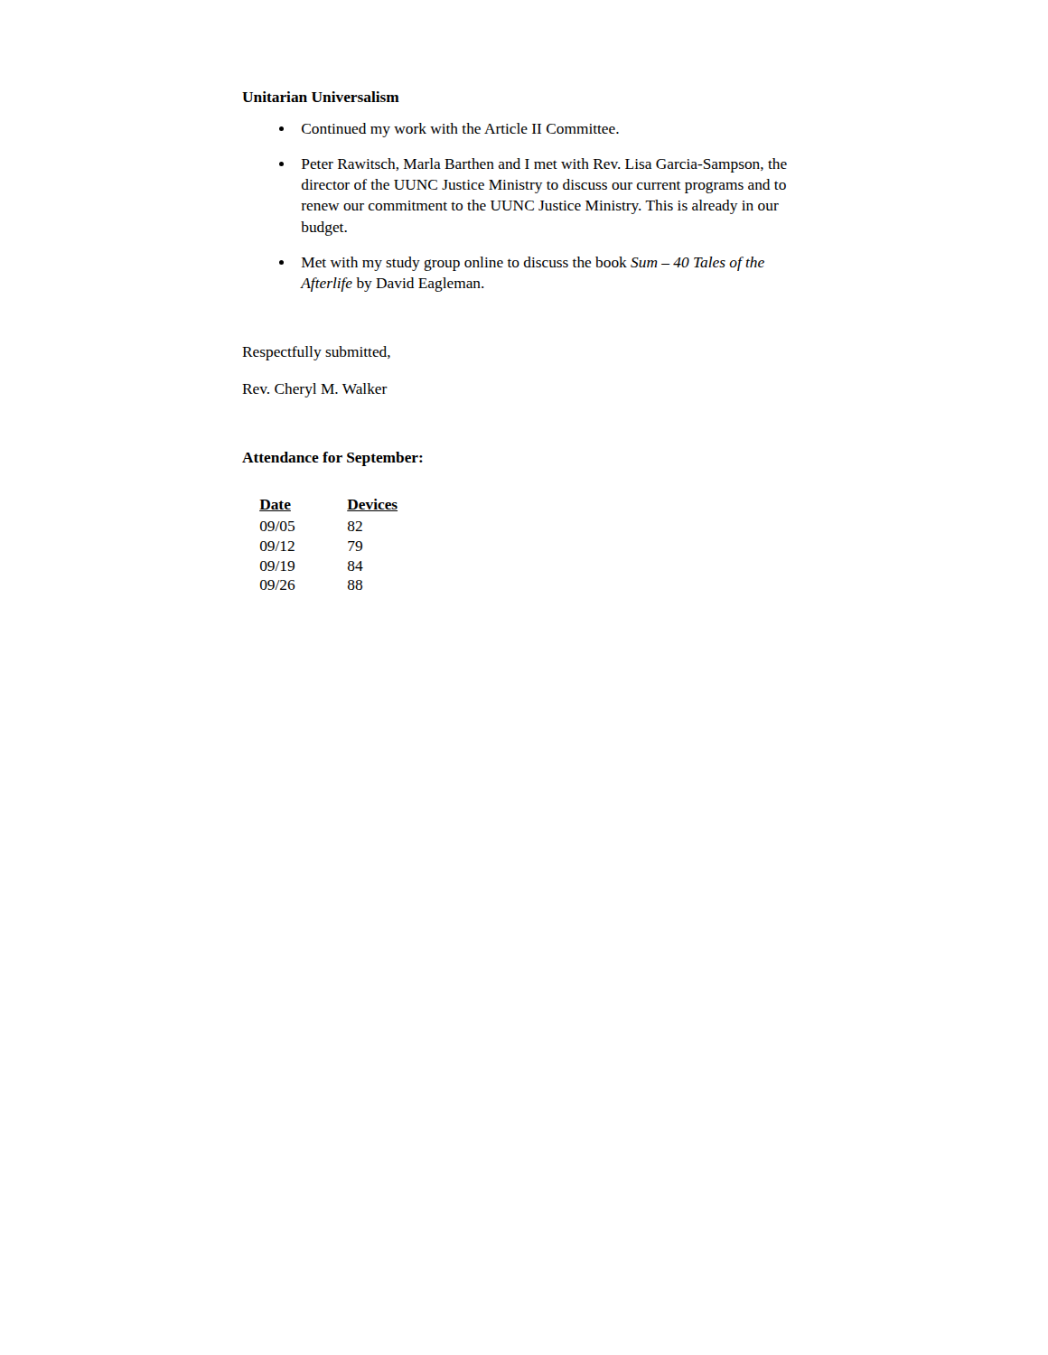Unitarian Universalism
Continued my work with the Article II Committee.
Peter Rawitsch, Marla Barthen and I met with Rev. Lisa Garcia-Sampson, the director of the UUNC Justice Ministry to discuss our current programs and to renew our commitment to the UUNC Justice Ministry. This is already in our budget.
Met with my study group online to discuss the book Sum – 40 Tales of the Afterlife by David Eagleman.
Respectfully submitted,
Rev. Cheryl M. Walker
Attendance for September:
| Date | Devices |
| --- | --- |
| 09/05 | 82 |
| 09/12 | 79 |
| 09/19 | 84 |
| 09/26 | 88 |